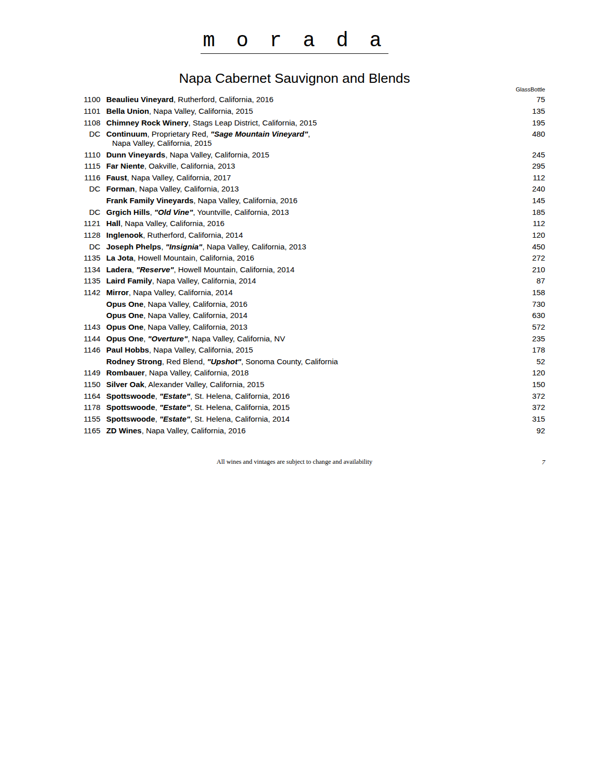m o r a d a
Napa Cabernet Sauvignon and Blends
| | Glass | Bottle |
| --- | --- | --- |
| 1100 | Beaulieu Vineyard , Rutherford, California, 2016 | | 75 |
| 1101 | Bella Union , Napa Valley, California, 2015 | | 135 |
| 1108 | Chimney Rock Winery , Stags Leap District, California, 2015 | | 195 |
| DC | Continuum , Proprietary Red, "Sage Mountain Vineyard" , Napa Valley, California, 2015 | | 480 |
| 1110 | Dunn Vineyards , Napa Valley, California, 2015 | | 245 |
| 1115 | Far Niente , Oakville, California, 2013 | | 295 |
| 1116 | Faust , Napa Valley, California, 2017 | | 112 |
| DC | Forman , Napa Valley, California, 2013 | | 240 |
| | Frank Family Vineyards , Napa Valley, California, 2016 | | 145 |
| DC | Grgich Hills , "Old Vine" , Yountville, California, 2013 | | 185 |
| 1121 | Hall , Napa Valley, California, 2016 | | 112 |
| 1128 | Inglenook , Rutherford, California, 2014 | | 120 |
| DC | Joseph Phelps , "Insignia" , Napa Valley, California, 2013 | | 450 |
| 1135 | La Jota , Howell Mountain, California, 2016 | | 272 |
| 1134 | Ladera , "Reserve" , Howell Mountain, California, 2014 | | 210 |
| 1135 | Laird Family , Napa Valley, California, 2014 | | 87 |
| 1142 | Mirror , Napa Valley, California, 2014 | | 158 |
| | Opus One , Napa Valley, California, 2016 | | 730 |
| | Opus One , Napa Valley, California, 2014 | | 630 |
| 1143 | Opus One , Napa Valley, California, 2013 | | 572 |
| 1144 | Opus One , "Overture" , Napa Valley, California, NV | | 235 |
| 1146 | Paul Hobbs , Napa Valley, California, 2015 | | 178 |
| | Rodney Strong , Red Blend, "Upshot" , Sonoma County, California | | 52 |
| 1149 | Rombauer , Napa Valley, California, 2018 | | 120 |
| 1150 | Silver Oak , Alexander Valley, California, 2015 | | 150 |
| 1164 | Spottswoode , "Estate" , St. Helena, California, 2016 | | 372 |
| 1178 | Spottswoode , "Estate" , St. Helena, California, 2015 | | 372 |
| 1155 | Spottswoode , "Estate" , St. Helena, California, 2014 | | 315 |
| 1165 | ZD Wines , Napa Valley, California, 2016 | | 92 |
All wines and vintages are subject to change and availability 7